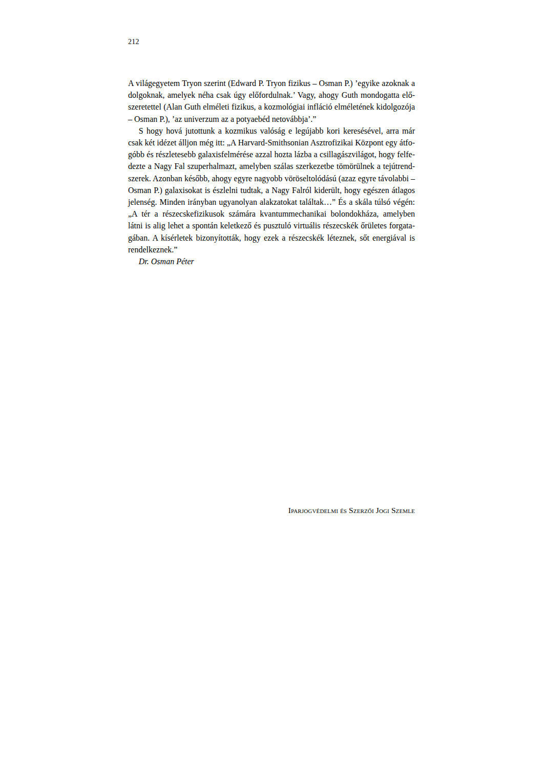212
A világegyetem Tryon szerint (Edward P. Tryon fizikus – Osman P.) ’egyike azoknak a dolgoknak, amelyek néha csak úgy előfordulnak.’ Vagy, ahogy Guth mondogatta előszeretettel (Alan Guth elméleti fizikus, a kozmológiai infláció elméletének kidolgozója – Osman P.), ’az univerzum az a potyaebéd netovábbja’.”
S hogy hová jutottunk a kozmikus valóság e legújabb kori keresésével, arra már csak két idézet álljon még itt: „A Harvard-Smithsonian Asztrofizikai Központ egy átfogóbb és részletesebb galaxisfelmérése azzal hozta lázba a csillagászvilágot, hogy felfedezte a Nagy Fal szuperhalmazt, amelyben szálas szerkezetbe tömörülnek a tejútrendszerek. Azonban később, ahogy egyre nagyobb vöröseltolódású (azaz egyre távolabbi – Osman P.) galaxisokat is észlelni tudtak, a Nagy Falról kiderült, hogy egészen átlagos jelenség. Minden irányban ugyanolyan alakzatokat találtak…” És a skála túlsó végén: „A tér a részecskefizikusok számára kvantummechanikai bolondokháza, amelyben látni is alig lehet a spontán keletkező és pusztuló virtuális részecskék őrületes forgatagában. A kísérletek bizonyították, hogy ezek a részecskék léteznek, sőt energiával is rendelkeznek.”
Dr. Osman Péter
Iparjogvédelmi és Szerzői Jogi Szemle